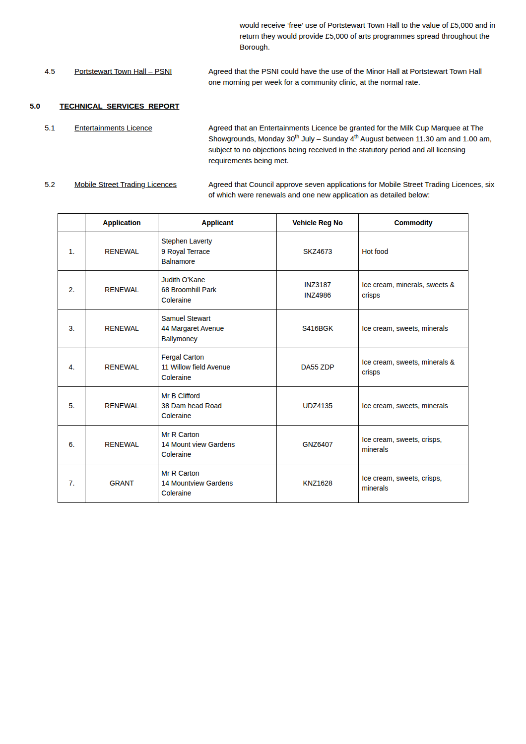would receive ‘free’ use of Portstewart Town Hall to the value of £5,000 and in return they would provide £5,000 of arts programmes spread throughout the Borough.
4.5
Portstewart Town Hall – PSNI
Agreed that the PSNI could have the use of the Minor Hall at Portstewart Town Hall one morning per week for a community clinic, at the normal rate.
5.0
TECHNICAL SERVICES REPORT
5.1
Entertainments Licence
Agreed that an Entertainments Licence be granted for the Milk Cup Marquee at The Showgrounds, Monday 30th July – Sunday 4th August between 11.30 am and 1.00 am, subject to no objections being received in the statutory period and all licensing requirements being met.
5.2
Mobile Street Trading Licences
Agreed that Council approve seven applications for Mobile Street Trading Licences, six of which were renewals and one new application as detailed below:
| | Application | Applicant | Vehicle Reg No | Commodity |
| --- | --- | --- | --- | --- |
| 1. | RENEWAL | Stephen Laverty 9 Royal Terrace Balnamore | SKZ4673 | Hot food |
| 2. | RENEWAL | Judith O’Kane 68 Broomhill Park Coleraine | INZ3187 INZ4986 | Ice cream, minerals, sweets & crisps |
| 3. | RENEWAL | Samuel Stewart 44 Margaret Avenue Ballymoney | S416BGK | Ice cream, sweets, minerals |
| 4. | RENEWAL | Fergal Carton 11 Willow field Avenue Coleraine | DA55 ZDP | Ice cream, sweets, minerals & crisps |
| 5. | RENEWAL | Mr B Clifford 38 Dam head Road Coleraine | UDZ4135 | Ice cream, sweets, minerals |
| 6. | RENEWAL | Mr R Carton 14 Mount view Gardens Coleraine | GNZ6407 | Ice cream, sweets, crisps, minerals |
| 7. | GRANT | Mr R Carton 14 Mountview Gardens Coleraine | KNZ1628 | Ice cream, sweets, crisps, minerals |